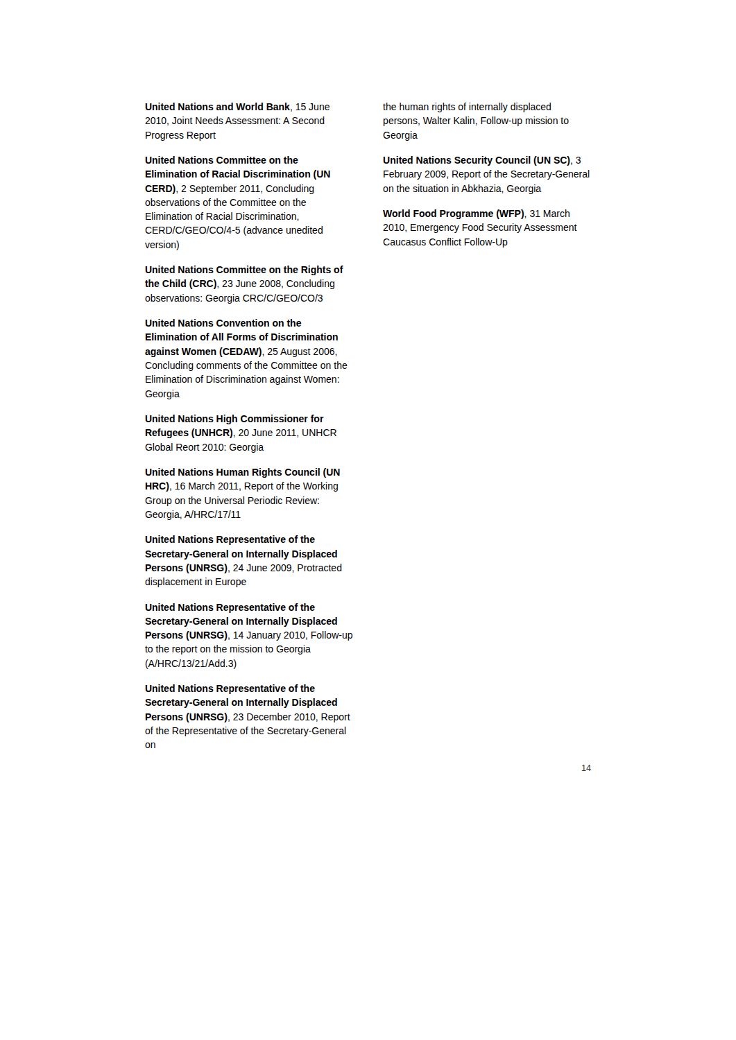United Nations and World Bank, 15 June 2010, Joint Needs Assessment: A Second Progress Report
United Nations Committee on the Elimination of Racial Discrimination (UN CERD), 2 September 2011, Concluding observations of the Committee on the Elimination of Racial Discrimination, CERD/C/GEO/CO/4-5 (advance unedited version)
United Nations Committee on the Rights of the Child (CRC), 23 June 2008, Concluding observations: Georgia CRC/C/GEO/CO/3
United Nations Convention on the Elimination of All Forms of Discrimination against Women (CEDAW), 25 August 2006, Concluding comments of the Committee on the Elimination of Discrimination against Women: Georgia
United Nations High Commissioner for Refugees (UNHCR), 20 June 2011, UNHCR Global Reort 2010: Georgia
United Nations Human Rights Council (UN HRC), 16 March 2011, Report of the Working Group on the Universal Periodic Review: Georgia, A/HRC/17/11
United Nations Representative of the Secretary-General on Internally Displaced Persons (UNRSG), 24 June 2009, Protracted displacement in Europe
United Nations Representative of the Secretary-General on Internally Displaced Persons (UNRSG), 14 January 2010, Follow-up to the report on the mission to Georgia (A/HRC/13/21/Add.3)
United Nations Representative of the Secretary-General on Internally Displaced Persons (UNRSG), 23 December 2010, Report of the Representative of the Secretary-General on
the human rights of internally displaced persons, Walter Kalin, Follow-up mission to Georgia
United Nations Security Council (UN SC), 3 February 2009, Report of the Secretary-General on the situation in Abkhazia, Georgia
World Food Programme (WFP), 31 March 2010, Emergency Food Security Assessment Caucasus Conflict Follow-Up
14